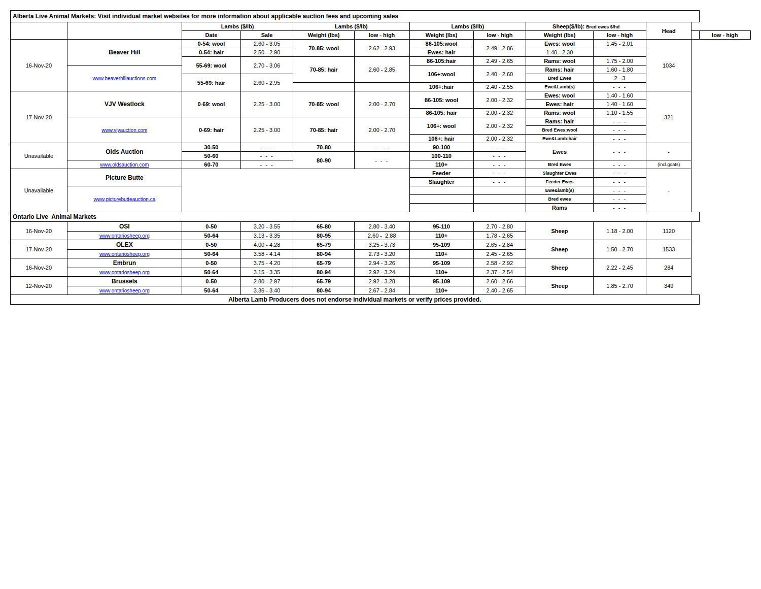| Alberta Live Animal Markets: Visit individual market websites for more information about applicable auction fees and upcoming sales |
| | | Lambs ($/lb) | Lambs ($/lb) | Lambs ($/lb) | Sheep($/lb): Bred ewes $/hd | Head |
| Date | Sale | Weight (lbs) | low - high | Weight (lbs) | low - high | Weight (lbs) | low - high | | low - high |
| 16-Nov-20 | Beaver Hill | 0-54: wool | 2.60 - 3.05 | 70-85: wool | 2.62 - 2.93 | 86-105:wool | 2.49 - 2.86 | Ewes: wool | 1.45 - 2.01 | 1034 |
| 0-54: hair | 2.50 - 2.90 | Ewes: hair | 1.40 - 2.30 |
| 55-69: wool | 2.70 - 3.06 | 70-85: hair | 2.60 - 2.85 | 86-105:hair | 2.49 - 2.65 | Rams: wool | 1.75 - 2.00 |
| www.beaverhillauctions.com | 106+:wool | 2.40 - 2.60 | Rams: hair | 1.60 - 1.80 |
| 55-69: hair | 2.60 - 2.95 | Bred Ewes | 2 - 3 |
| | | 106+:hair | 2.40 - 2.55 | Ewe&Lamb(s) | - - - |
| 17-Nov-20 | VJV Westlock | 0-69: wool | 2.25 - 3.00 | 70-85: wool | 2.00 - 2.70 | 86-105: wool | 2.00 - 2.32 | Ewes: wool | 1.40 - 1.60 | 321 |
| Ewes: hair | 1.40 - 1.60 |
| 86-105: hair | 2.00 - 2.32 | Rams: wool | 1.10 - 1.55 |
| www.vjvauction.com | 0-69: hair | 2.25 - 3.00 | 70-85: hair | 2.00 - 2.70 | 106+: wool | 2.00 - 2.32 | Rams: hair | - - - |
| Bred Ewes:wool | - - - |
| 106+: hair | 2.00 - 2.32 | Ewe&Lamb:hair | - - - |
| Unavailable | Olds Auction | 30-50 | - - - | 70-80 | - - - | 90-100 | - - - | Ewes | - - - | - |
| 50-60 | - - - | 80-90 | - - - | 100-110 | - - - |
| www.oldsauction.com | 60-70 | - - - | 110+ | - - - | Bred Ewes | - - - | (incl.goats) |
| Unavailable | Picture Butte | | Feeder | - - - | Slaughter Ewes | - - - | - |
| Slaughter | - - - | Feeder Ewes | - - - |
| www.picturebutteauction.ca | | | Ewe&lamb(s) | - - - |
| | | Bred ewes | - - - |
| | | Rams | - - - |
| Ontario Live Animal Markets |
| 16-Nov-20 | OSI | 0-50 | 3.20 - 3.55 | 65-80 | 2.80 - 3.40 | 95-110 | 2.70 - 2.80 | Sheep | 1.18 - 2.00 | 1120 |
| www.ontariosheep.org | 50-64 | 3.13 - 3.35 | 80-95 | 2.60 - 2.88 | 110+ | 1.78 - 2.65 |
| 17-Nov-20 | OLEX | 0-50 | 4.00 - 4.28 | 65-79 | 3.25 - 3.73 | 95-109 | 2.65 - 2.84 | Sheep | 1.50 - 2.70 | 1533 |
| www.ontariosheep.org | 50-64 | 3.58 - 4.14 | 80-94 | 2.73 - 3.20 | 110+ | 2.45 - 2.65 |
| 16-Nov-20 | Embrun | 0-50 | 3.75 - 4.20 | 65-79 | 2.94 - 3.26 | 95-109 | 2.58 - 2.92 | Sheep | 2.22 - 2.45 | 284 |
| www.ontariosheep.org | 50-64 | 3.15 - 3.35 | 80-94 | 2.92 - 3.24 | 110+ | 2.37 - 2.54 |
| 12-Nov-20 | Brussels | 0-50 | 2.80 - 2.97 | 65-79 | 2.92 - 3.28 | 95-109 | 2.60 - 2.66 | Sheep | 1.85 - 2.70 | 349 |
| www.ontariosheep.org | 50-64 | 3.36 - 3.40 | 80-94 | 2.67 - 2.84 | 110+ | 2.40 - 2.65 |
| Alberta Lamb Producers does not endorse individual markets or verify prices provided. |